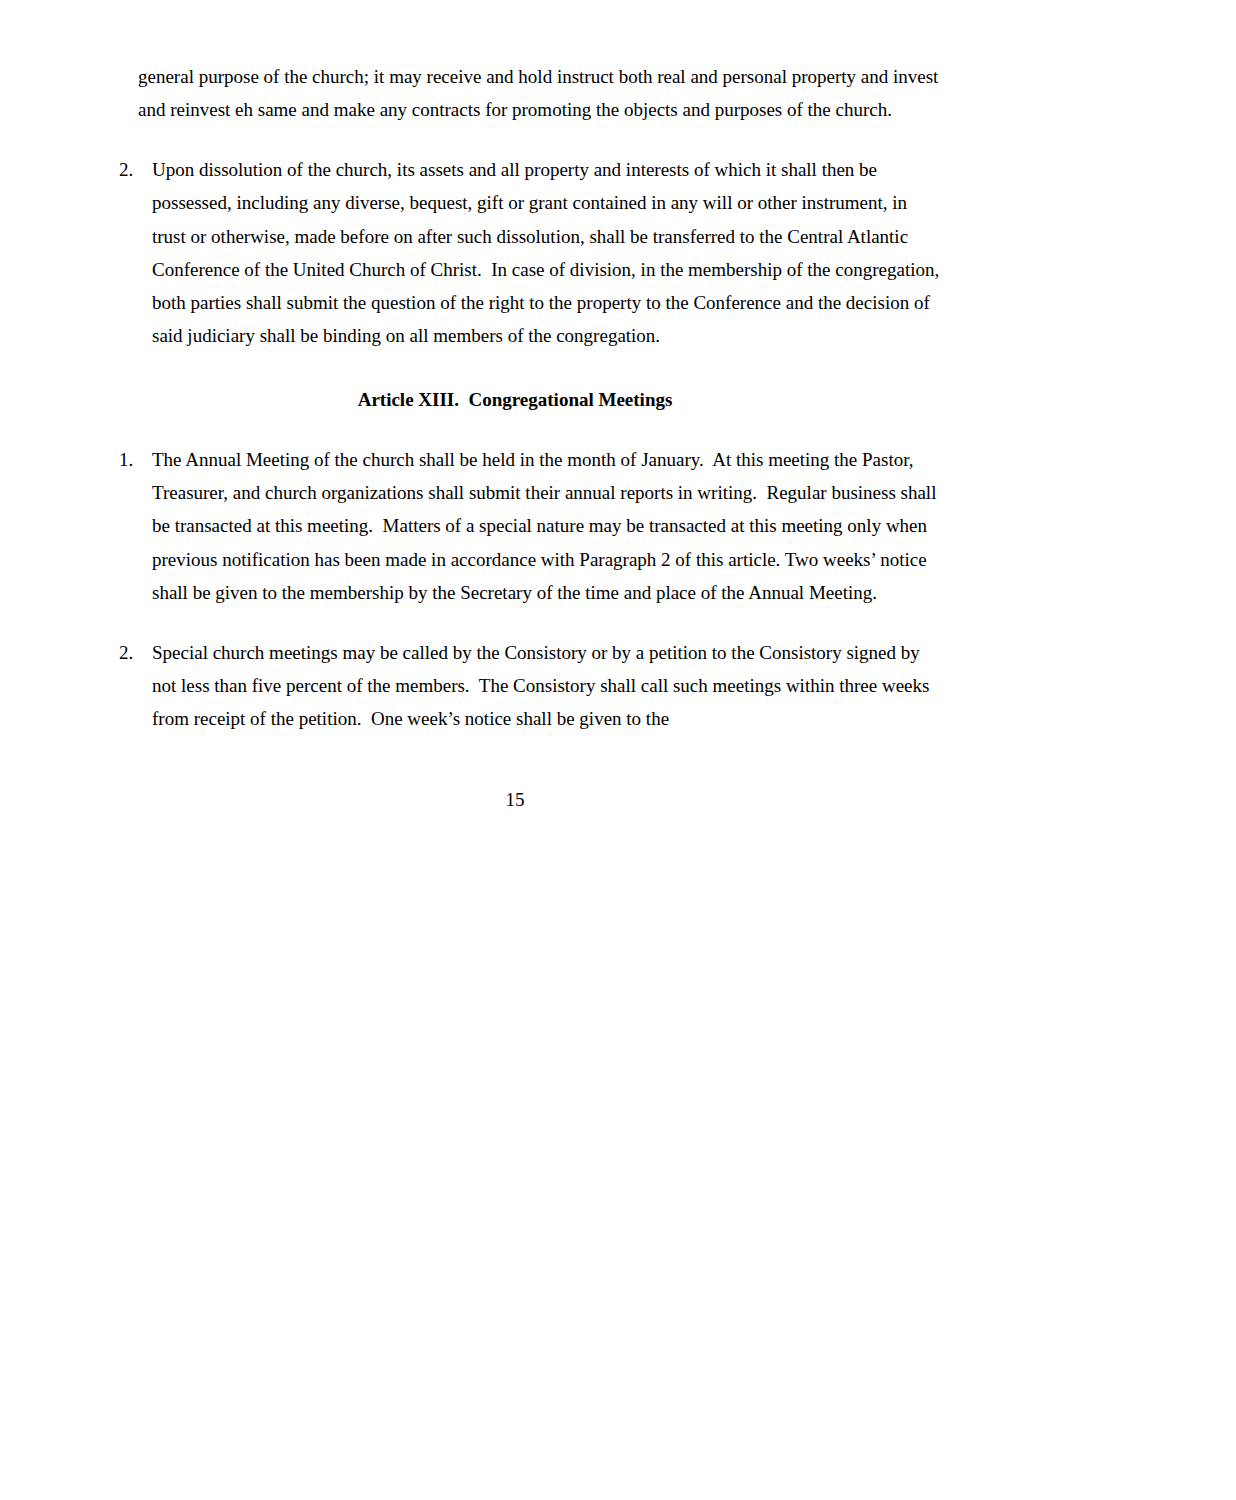general purpose of the church; it may receive and hold instruct both real and personal property and invest and reinvest eh same and make any contracts for promoting the objects and purposes of the church.
Upon dissolution of the church, its assets and all property and interests of which it shall then be possessed, including any diverse, bequest, gift or grant contained in any will or other instrument, in trust or otherwise, made before on after such dissolution, shall be transferred to the Central Atlantic Conference of the United Church of Christ. In case of division, in the membership of the congregation, both parties shall submit the question of the right to the property to the Conference and the decision of said judiciary shall be binding on all members of the congregation.
Article XIII. Congregational Meetings
The Annual Meeting of the church shall be held in the month of January. At this meeting the Pastor, Treasurer, and church organizations shall submit their annual reports in writing. Regular business shall be transacted at this meeting. Matters of a special nature may be transacted at this meeting only when previous notification has been made in accordance with Paragraph 2 of this article. Two weeks’ notice shall be given to the membership by the Secretary of the time and place of the Annual Meeting.
Special church meetings may be called by the Consistory or by a petition to the Consistory signed by not less than five percent of the members. The Consistory shall call such meetings within three weeks from receipt of the petition. One week’s notice shall be given to the
15